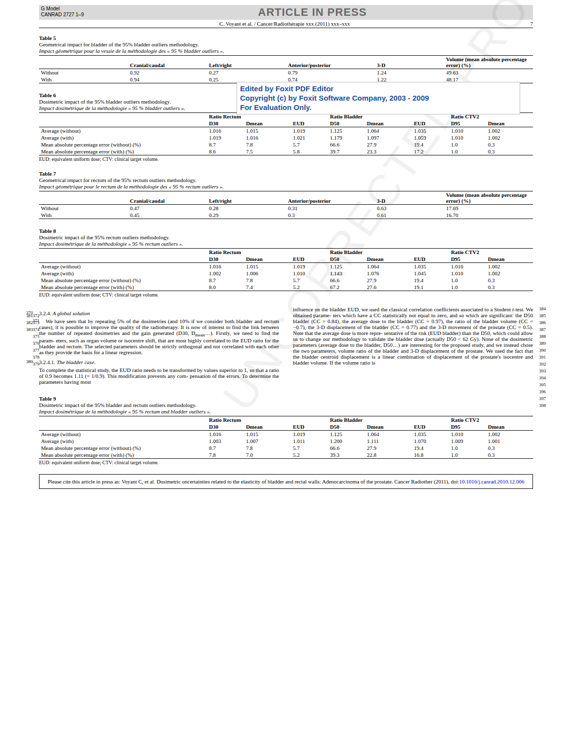G Model
CANRAD 2727 1–9
ARTICLE IN PRESS
C. Voyant et al. / Cancer/Radiothérapie xxx (2011) xxx–xxx
7
UNCORRECTED PROOF
Edited by Foxit PDF Editor
Copyright (c) by Foxit Software Company, 2003 - 2009
For Evaluation Only.
Table 5
Geometrical impact for bladder of the 95% bladder outliers methodology.
Impact géométrique pour la vessie de la méthodologie des « 95 % bladder outliers ».
| | Cranial/caudal | Left/right | Anterior/posterior | 3-D | Volume (mean absolute percentage error) (%) |
| --- | --- | --- | --- | --- | --- |
| Without | 0.92 | 0.27 | 0.79 | 1.24 | 49.63 |
| With | 0.94 | 0.25 | 0.74 | 1.22 | 48.17 |
Table 6
Dosimetric impact of the 95% bladder outliers methodology.
Impact dosimétrique de la méthodologie « 95 % bladder outliers ».
| | Ratio Rectum | Ratio Bladder | Ratio CTV2 |
| --- | --- | --- | --- |
| | D30 | Dmean | EUD | D50 | Dmean | EUD | D95 | Dmean |
| Average (without) | 1.016 | 1.015 | 1.019 | 1.125 | 1.064 | 1.035 | 1.010 | 1.002 |
| Average (with) | 1.019 | 1.016 | 1.021 | 1.179 | 1.097 | 1.059 | 1.010 | 1.002 |
| Mean absolute percentage error (without) (%) | 8.7 | 7.8 | 5.7 | 66.6 | 27.9 | 19.4 | 1.0 | 0.3 |
| Mean absolute percentage error (with) (%) | 8.6 | 7.5 | 5.8 | 39.7 | 23.3 | 17.2 | 1.0 | 0.3 |
EUD: equivalent uniform dose; CTV: clinical target volume.
Table 7
Geometrical impact for rectum of the 95% rectum outliers methodology.
Impact géométrique pour le rectum de la méthodologie des « 95 % rectum outliers ».
| | Cranial/caudal | Left/right | Anterior/posterior | 3-D | Volume (mean absolute percentage error) (%) |
| --- | --- | --- | --- | --- | --- |
| Without | 0.47 | 0.28 | 0.31 | 0.63 | 17.69 |
| With | 0.45 | 0.29 | 0.3 | 0.61 | 16.70 |
Table 8
Dosimetric impact of the 95% rectum outliers methodology.
Impact dosimétrique de la méthodologie « 95 % rectum outliers ».
| | Ratio Rectum | Ratio Bladder | Ratio CTV2 |
| --- | --- | --- | --- |
| | D30 | Dmean | EUD | D50 | Dmean | EUD | D95 | Dmean |
| Average (without) | 1.016 | 1.015 | 1.019 | 1.125 | 1.064 | 1.035 | 1.010 | 1.002 |
| Average (with) | 1.002 | 1.006 | 1.010 | 1.143 | 1.076 | 1.045 | 1.010 | 1.002 |
| Mean absolute percentage error (without) (%) | 8.7 | 7.8 | 5.7 | 66.6 | 27.9 | 19.4 | 1.0 | 0.3 |
| Mean absolute percentage error (with) (%) | 8.0 | 7.4 | 5.2 | 67.2 | 27.6 | 19.1 | 1.0 | 0.3 |
EUD: equivalent uniform dose; CTV: clinical target volume.
3703.2.4. A global solution
371 We have seen that by repeating 5% of the dosimetries (and 10% 372if we consider both bladder and rectum cases), it is possible to 373improve the quality of the radiotherapy. It is now of interest to 374find the link between the number of repeated dosimetries and the 375gain generated (D30, Dmean…). Firstly, we need to find the param- 376eters, such as organ volume or isocentre shift, that are most highly 377correlated to the EUD ratio for the bladder and rectum. The selected 378parameters should be strictly orthogonal and not correlated with 379each other as they provide the basis for a linear regression.
3803.2.4.1. The bladder case.
To complete the statistical study, the EUD 381ratio needs to be transformed by values superior to 1, so that a ratio 382of 0.9 becomes 1.11 (= 1/0.9). This modification prevents any com- 383pensation of the errors. To determine the parameters having most
influence on the bladder EUD, we used the classical correlation 384 coefficients associated to a Student t-test. We obtained parame- 385 ters which have a CC statistically not equal to zero, and so which 386 are significant: the D50 bladder (CC = 0.84), the average dose to the 387 bladder (CC = 0.97), the ratio of the bladder volume (CC = −0.7), the 388 3-D displacement of the bladder (CC = 0.77) and the 3-D movement 389 of the prostate (CC = 0.5). Note that the average dose is more repre- 390 sentative of the risk (EUD bladder) than the D50, which could allow 391 us to change our methodology to validate the bladder dose (actually 392 D50 < 62 Gy). None of the dosimetric parameters (average dose to 393 the bladder, D50…) are interesting for the proposed study, and we 394 instead chose the two parameters, volume ratio of the bladder and 395 3-D displacement of the prostate. We used the fact that the bladder 396 centroid displacement is a linear combination of displacement of 397 the prostate's isocentre and bladder volume. If the volume ratio is 398
Table 9
Dosimetric impact of the 95% bladder and rectum outliers methodology.
Impact dosimétrique de la méthodologie « 95 % rectum and bladder outliers ».
| | Ratio Rectum | Ratio Bladder | Ratio CTV2 |
| --- | --- | --- | --- |
| | D30 | Dmean | EUD | D50 | Dmean | EUD | D95 | Dmean |
| Average (without) | 1.016 | 1.015 | 1.019 | 1.125 | 1.064 | 1.035 | 1.010 | 1.002 |
| Average (with) | 1.003 | 1.007 | 1.011 | 1.200 | 1.111 | 1.070 | 1.009 | 1.001 |
| Mean absolute percentage error (without) (%) | 8.7 | 7.8 | 5.7 | 66.6 | 27.9 | 19.4 | 1.0 | 0.3 |
| Mean absolute percentage error (with) (%) | 7.8 | 7.0 | 5.2 | 39.3 | 22.8 | 16.8 | 1.0 | 0.3 |
EUD: equivalent uniform dose; CTV: clinical target volume.
Please cite this article in press as: Voyant C, et al. Dosimetric uncertainties related to the elasticity of bladder and rectal walls: Adenocarcinoma of the prostate. Cancer Radiother (2011), doi:10.1016/j.canrad.2010.12.006